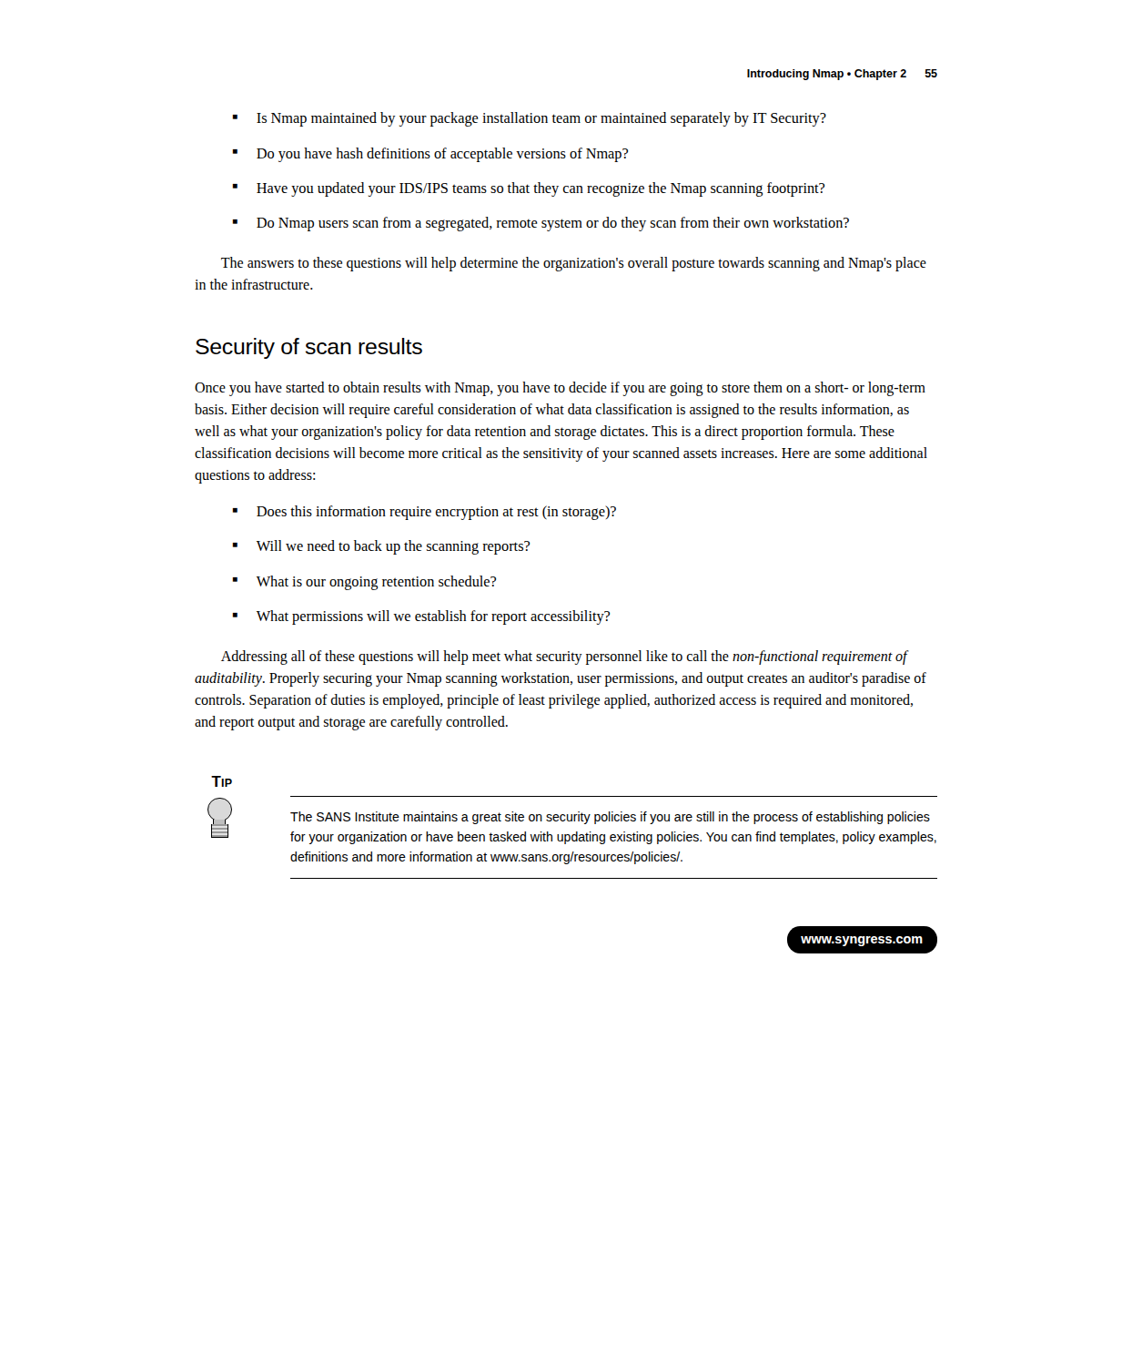Introducing Nmap • Chapter 255
Is Nmap maintained by your package installation team or maintained separately by IT Security?
Do you have hash definitions of acceptable versions of Nmap?
Have you updated your IDS/IPS teams so that they can recognize the Nmap scanning footprint?
Do Nmap users scan from a segregated, remote system or do they scan from their own workstation?
The answers to these questions will help determine the organization's overall posture towards scanning and Nmap's place in the infrastructure.
Security of scan results
Once you have started to obtain results with Nmap, you have to decide if you are going to store them on a short- or long-term basis. Either decision will require careful consideration of what data classification is assigned to the results information, as well as what your organization's policy for data retention and storage dictates. This is a direct proportion formula. These classification decisions will become more critical as the sensitivity of your scanned assets increases. Here are some additional questions to address:
Does this information require encryption at rest (in storage)?
Will we need to back up the scanning reports?
What is our ongoing retention schedule?
What permissions will we establish for report accessibility?
Addressing all of these questions will help meet what security personnel like to call the non-functional requirement of auditability. Properly securing your Nmap scanning workstation, user permissions, and output creates an auditor's paradise of controls. Separation of duties is employed, principle of least privilege applied, authorized access is required and monitored, and report output and storage are carefully controlled.
TIP
The SANS Institute maintains a great site on security policies if you are still in the process of establishing policies for your organization or have been tasked with updating existing policies. You can find templates, policy examples, definitions and more information at www.sans.org/resources/policies/.
www.syngress.com